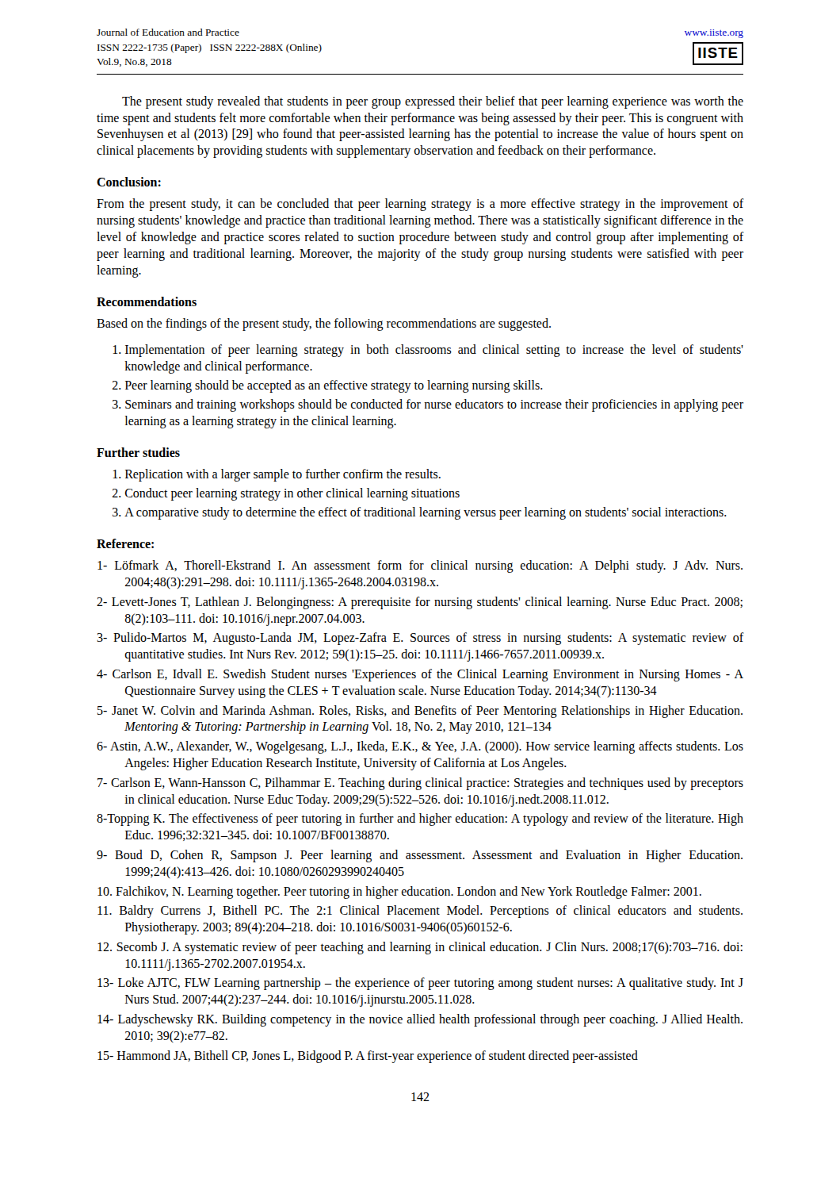Journal of Education and Practice
ISSN 2222-1735 (Paper) ISSN 2222-288X (Online)
Vol.9, No.8, 2018
www.iiste.org
IISTE
The present study revealed that students in peer group expressed their belief that peer learning experience was worth the time spent and students felt more comfortable when their performance was being assessed by their peer. This is congruent with Sevenhuysen et al (2013) [29] who found that peer-assisted learning has the potential to increase the value of hours spent on clinical placements by providing students with supplementary observation and feedback on their performance.
Conclusion:
From the present study, it can be concluded that peer learning strategy is a more effective strategy in the improvement of nursing students' knowledge and practice than traditional learning method. There was a statistically significant difference in the level of knowledge and practice scores related to suction procedure between study and control group after implementing of peer learning and traditional learning. Moreover, the majority of the study group nursing students were satisfied with peer learning.
Recommendations
Based on the findings of the present study, the following recommendations are suggested.
Implementation of peer learning strategy in both classrooms and clinical setting to increase the level of students' knowledge and clinical performance.
Peer learning should be accepted as an effective strategy to learning nursing skills.
Seminars and training workshops should be conducted for nurse educators to increase their proficiencies in applying peer learning as a learning strategy in the clinical learning.
Further studies
Replication with a larger sample to further confirm the results.
Conduct peer learning strategy in other clinical learning situations
A comparative study to determine the effect of traditional learning versus peer learning on students' social interactions.
Reference:
1- Löfmark A, Thorell-Ekstrand I. An assessment form for clinical nursing education: A Delphi study. J Adv. Nurs. 2004;48(3):291–298. doi: 10.1111/j.1365-2648.2004.03198.x.
2- Levett-Jones T, Lathlean J. Belongingness: A prerequisite for nursing students' clinical learning. Nurse Educ Pract. 2008; 8(2):103–111. doi: 10.1016/j.nepr.2007.04.003.
3- Pulido-Martos M, Augusto-Landa JM, Lopez-Zafra E. Sources of stress in nursing students: A systematic review of quantitative studies. Int Nurs Rev. 2012; 59(1):15–25. doi: 10.1111/j.1466-7657.2011.00939.x.
4- Carlson E, Idvall E. Swedish Student nurses 'Experiences of the Clinical Learning Environment in Nursing Homes - A Questionnaire Survey using the CLES + T evaluation scale. Nurse Education Today. 2014;34(7):1130-34
5- Janet W. Colvin and Marinda Ashman. Roles, Risks, and Benefits of Peer Mentoring Relationships in Higher Education. Mentoring & Tutoring: Partnership in Learning Vol. 18, No. 2, May 2010, 121–134
6- Astin, A.W., Alexander, W., Wogelgesang, L.J., Ikeda, E.K., & Yee, J.A. (2000). How service learning affects students. Los Angeles: Higher Education Research Institute, University of California at Los Angeles.
7- Carlson E, Wann-Hansson C, Pilhammar E. Teaching during clinical practice: Strategies and techniques used by preceptors in clinical education. Nurse Educ Today. 2009;29(5):522–526. doi: 10.1016/j.nedt.2008.11.012.
8-Topping K. The effectiveness of peer tutoring in further and higher education: A typology and review of the literature. High Educ. 1996;32:321–345. doi: 10.1007/BF00138870.
9- Boud D, Cohen R, Sampson J. Peer learning and assessment. Assessment and Evaluation in Higher Education. 1999;24(4):413–426. doi: 10.1080/0260293990240405
10. Falchikov, N. Learning together. Peer tutoring in higher education. London and New York Routledge Falmer: 2001.
11. Baldry Currens J, Bithell PC. The 2:1 Clinical Placement Model. Perceptions of clinical educators and students. Physiotherapy. 2003; 89(4):204–218. doi: 10.1016/S0031-9406(05)60152-6.
12. Secomb J. A systematic review of peer teaching and learning in clinical education. J Clin Nurs. 2008;17(6):703–716. doi: 10.1111/j.1365-2702.2007.01954.x.
13- Loke AJTC, FLW Learning partnership – the experience of peer tutoring among student nurses: A qualitative study. Int J Nurs Stud. 2007;44(2):237–244. doi: 10.1016/j.ijnurstu.2005.11.028.
14- Ladyschewsky RK. Building competency in the novice allied health professional through peer coaching. J Allied Health. 2010; 39(2):e77–82.
15- Hammond JA, Bithell CP, Jones L, Bidgood P. A first-year experience of student directed peer-assisted
142